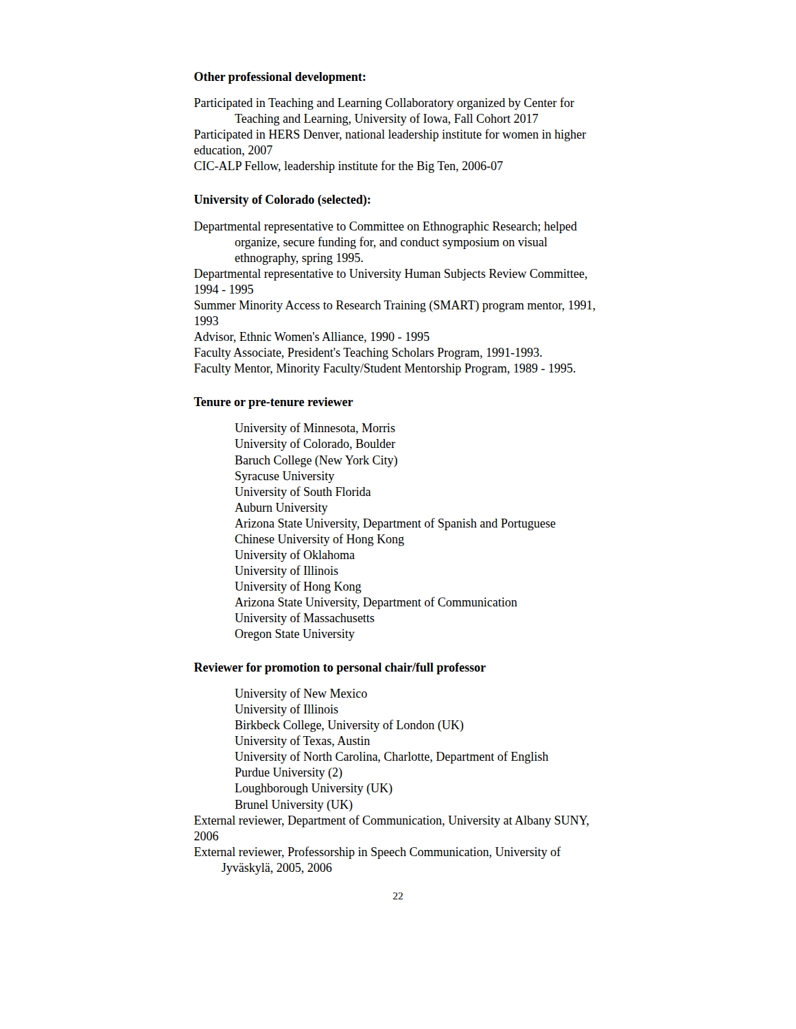Other professional development:
Participated in Teaching and Learning Collaboratory organized by Center for Teaching and Learning, University of Iowa, Fall Cohort 2017
Participated in HERS Denver, national leadership institute for women in higher education, 2007
CIC-ALP Fellow, leadership institute for the Big Ten, 2006-07
University of Colorado (selected):
Departmental representative to Committee on Ethnographic Research; helped organize, secure funding for, and conduct symposium on visual ethnography, spring 1995.
Departmental representative to University Human Subjects Review Committee, 1994 - 1995
Summer Minority Access to Research Training (SMART) program mentor, 1991, 1993
Advisor, Ethnic Women's Alliance, 1990 - 1995
Faculty Associate, President's Teaching Scholars Program, 1991-1993.
Faculty Mentor, Minority Faculty/Student Mentorship Program, 1989 - 1995.
Tenure or pre-tenure reviewer
University of Minnesota, Morris
University of Colorado, Boulder
Baruch College (New York City)
Syracuse University
University of South Florida
Auburn University
Arizona State University, Department of Spanish and Portuguese
Chinese University of Hong Kong
University of Oklahoma
University of Illinois
University of Hong Kong
Arizona State University, Department of Communication
University of Massachusetts
Oregon State University
Reviewer for promotion to personal chair/full professor
University of New Mexico
University of Illinois
Birkbeck College, University of London (UK)
University of Texas, Austin
University of North Carolina, Charlotte, Department of English
Purdue University (2)
Loughborough University (UK)
Brunel University (UK)
External reviewer, Department of Communication, University at Albany SUNY, 2006
External reviewer, Professorship in Speech Communication, University of Jyväskylä, 2005, 2006
22